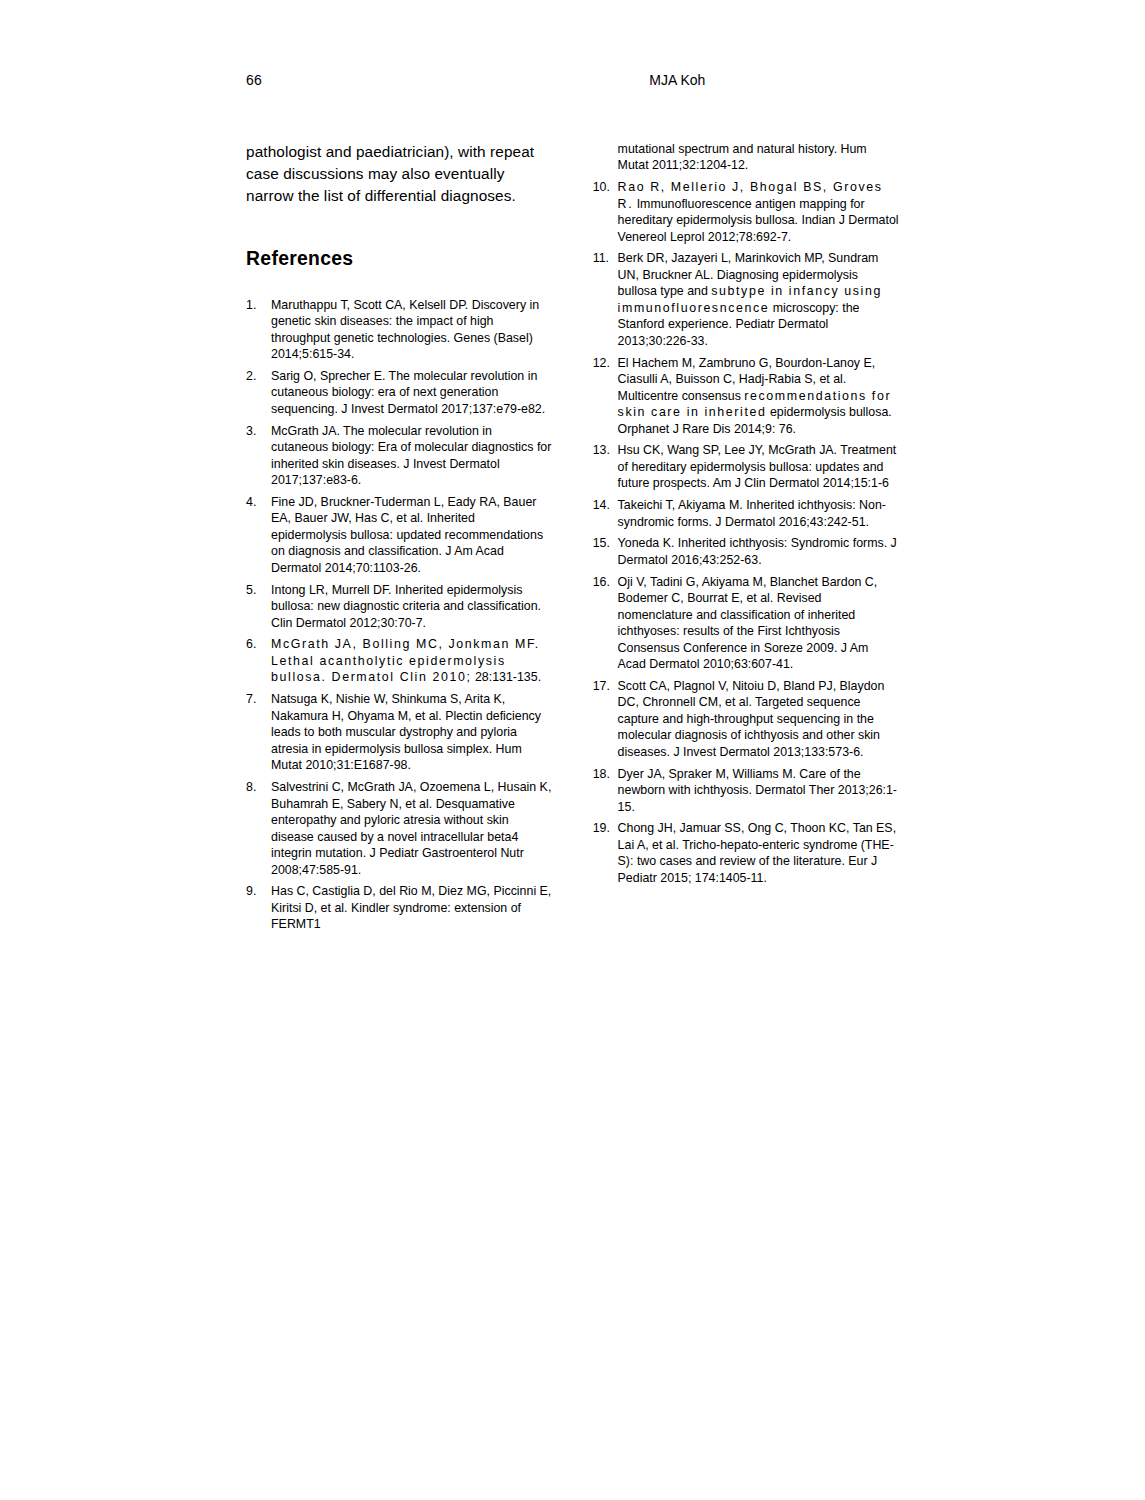66
MJA Koh
pathologist and paediatrician), with repeat case discussions may also eventually narrow the list of differential diagnoses.
References
1. Maruthappu T, Scott CA, Kelsell DP. Discovery in genetic skin diseases: the impact of high throughput genetic technologies. Genes (Basel) 2014;5:615-34.
2. Sarig O, Sprecher E. The molecular revolution in cutaneous biology: era of next generation sequencing. J Invest Dermatol 2017;137:e79-e82.
3. McGrath JA. The molecular revolution in cutaneous biology: Era of molecular diagnostics for inherited skin diseases. J Invest Dermatol 2017;137:e83-6.
4. Fine JD, Bruckner-Tuderman L, Eady RA, Bauer EA, Bauer JW, Has C, et al. Inherited epidermolysis bullosa: updated recommendations on diagnosis and classification. J Am Acad Dermatol 2014;70:1103-26.
5. Intong LR, Murrell DF. Inherited epidermolysis bullosa: new diagnostic criteria and classification. Clin Dermatol 2012;30:70-7.
6. McGrath JA, Bolling MC, Jonkman MF. Lethal acantholytic epidermolysis bullosa. Dermatol Clin 2010; 28:131-135.
7. Natsuga K, Nishie W, Shinkuma S, Arita K, Nakamura H, Ohyama M, et al. Plectin deficiency leads to both muscular dystrophy and pyloria atresia in epidermolysis bullosa simplex. Hum Mutat 2010;31:E1687-98.
8. Salvestrini C, McGrath JA, Ozoemena L, Husain K, Buhamrah E, Sabery N, et al. Desquamative enteropathy and pyloric atresia without skin disease caused by a novel intracellular beta4 integrin mutation. J Pediatr Gastroenterol Nutr 2008;47:585-91.
9. Has C, Castiglia D, del Rio M, Diez MG, Piccinni E, Kiritsi D, et al. Kindler syndrome: extension of FERMT1
mutational spectrum and natural history. Hum Mutat 2011;32:1204-12.
10. Rao R, Mellerio J, Bhogal BS, Groves R. Immunofluorescence antigen mapping for hereditary epidermolysis bullosa. Indian J Dermatol Venereol Leprol 2012;78:692-7.
11. Berk DR, Jazayeri L, Marinkovich MP, Sundram UN, Bruckner AL. Diagnosing epidermolysis bullosa type and subtype in infancy using immunofluoresncence microscopy: the Stanford experience. Pediatr Dermatol 2013;30:226-33.
12. El Hachem M, Zambruno G, Bourdon-Lanoy E, Ciasulli A, Buisson C, Hadj-Rabia S, et al. Multicentre consensus recommendations for skin care in inherited epidermolysis bullosa. Orphanet J Rare Dis 2014;9: 76.
13. Hsu CK, Wang SP, Lee JY, McGrath JA. Treatment of hereditary epidermolysis bullosa: updates and future prospects. Am J Clin Dermatol 2014;15:1-6
14. Takeichi T, Akiyama M. Inherited ichthyosis: Non-syndromic forms. J Dermatol 2016;43:242-51.
15. Yoneda K. Inherited ichthyosis: Syndromic forms. J Dermatol 2016;43:252-63.
16. Oji V, Tadini G, Akiyama M, Blanchet Bardon C, Bodemer C, Bourrat E, et al. Revised nomenclature and classification of inherited ichthyoses: results of the First Ichthyosis Consensus Conference in Soreze 2009. J Am Acad Dermatol 2010;63:607-41.
17. Scott CA, Plagnol V, Nitoiu D, Bland PJ, Blaydon DC, Chronnell CM, et al. Targeted sequence capture and high-throughput sequencing in the molecular diagnosis of ichthyosis and other skin diseases. J Invest Dermatol 2013;133:573-6.
18. Dyer JA, Spraker M, Williams M. Care of the newborn with ichthyosis. Dermatol Ther 2013;26:1-15.
19. Chong JH, Jamuar SS, Ong C, Thoon KC, Tan ES, Lai A, et al. Tricho-hepato-enteric syndrome (THE-S): two cases and review of the literature. Eur J Pediatr 2015; 174:1405-11.